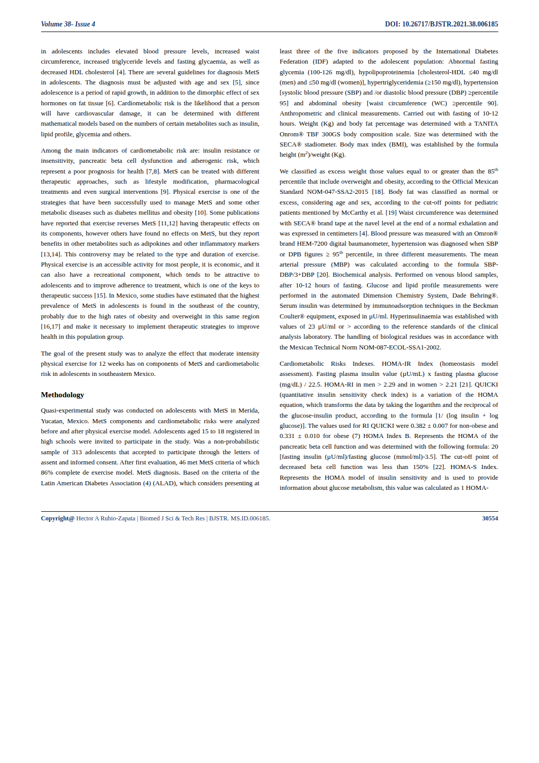Volume 38- Issue 4
DOI: 10.26717/BJSTR.2021.38.006185
in adolescents includes elevated blood pressure levels, increased waist circumference, increased triglyceride levels and fasting glycaemia, as well as decreased HDL cholesterol [4]. There are several guidelines for diagnosis MetS in adolescents. The diagnosis must be adjusted with age and sex [5], since adolescence is a period of rapid growth, in addition to the dimorphic effect of sex hormones on fat tissue [6]. Cardiometabolic risk is the likelihood that a person will have cardiovascular damage, it can be determined with different mathematical models based on the numbers of certain metabolites such as insulin, lipid profile, glycemia and others.
Among the main indicators of cardiometabolic risk are: insulin resistance or insensitivity, pancreatic beta cell dysfunction and atherogenic risk, which represent a poor prognosis for health [7,8]. MetS can be treated with different therapeutic approaches, such as lifestyle modification, pharmacological treatments and even surgical interventions [9]. Physical exercise is one of the strategies that have been successfully used to manage MetS and some other metabolic diseases such as diabetes mellitus and obesity [10]. Some publications have reported that exercise reverses MetS [11,12] having therapeutic effects on its components, however others have found no effects on MetS, but they report benefits in other metabolites such as adipokines and other inflammatory markers [13,14]. This controversy may be related to the type and duration of exercise. Physical exercise is an accessible activity for most people, it is economic, and it can also have a recreational component, which tends to be attractive to adolescents and to improve adherence to treatment, which is one of the keys to therapeutic success [15]. In Mexico, some studies have estimated that the highest prevalence of MetS in adolescents is found in the southeast of the country, probably due to the high rates of obesity and overweight in this same region [16,17] and make it necessary to implement therapeutic strategies to improve health in this population group.
The goal of the present study was to analyze the effect that moderate intensity physical exercise for 12 weeks has on components of MetS and cardiometabolic risk in adolescents in southeastern Mexico.
Methodology
Quasi-experimental study was conducted on adolescents with MetS in Merida, Yucatan, Mexico. MetS components and cardiometabolic risks were analyzed before and after physical exercise model. Adolescents aged 15 to 18 registered in high schools were invited to participate in the study. Was a non-probabilistic sample of 313 adolescents that accepted to participate through the letters of assent and informed consent. After first evaluation, 46 met MetS criteria of which 86% complete de exercise model. MetS diagnosis. Based on the criteria of the Latin American Diabetes Association (4) (ALAD), which considers presenting at least three of the five indicators proposed by the International Diabetes Federation (IDF) adapted to the adolescent population: Abnormal fasting glycemia (100-126 mg/dl), hypolipoproteinemia [cholesterol-HDL ≤40 mg/dl (men) and ≤50 mg/dl (women)], hypertriglyceridemia (≥150 mg/dl), hypertension [systolic blood pressure (SBP) and /or diastolic blood pressure (DBP) ≥percentile 95] and abdominal obesity [waist circumference (WC) ≥percentile 90]. Anthropometric and clinical measurements. Carried out with fasting of 10-12 hours. Weight (Kg) and body fat percentage was determined with a TANITA Onrom® TBF 300GS body composition scale. Size was determined with the SECA® stadiometer. Body max index (BMI), was established by the formula height (m2)/weight (Kg).
We classified as excess weight those values equal to or greater than the 85th percentile that include overweight and obesity, according to the Official Mexican Standard NOM-047-SSA2-2015 [18]. Body fat was classified as normal or excess, considering age and sex, according to the cut-off points for pediatric patients mentioned by McCarthy et al. [19] Waist circumference was determined with SECA® brand tape at the navel level at the end of a normal exhalation and was expressed in centimeters [4]. Blood pressure was measured with an Omron® brand HEM-7200 digital baumanometer, hypertension was diagnosed when SBP or DPB figures ≥ 95th percentile, in three different measurements. The mean arterial pressure (MBP) was calculated according to the formula SBP-DBP/3+DBP [20]. Biochemical analysis. Performed on venous blood samples, after 10-12 hours of fasting. Glucose and lipid profile measurements were performed in the automated Dimension Chemistry System, Dade Behring®. Serum insulin was determined by immunoadsorption techniques in the Beckman Coulter® equipment, exposed in µU/ml. Hyperinsulinaemia was established with values of 23 µU/ml or > according to the reference standards of the clinical analysis laboratory. The handling of biological residues was in accordance with the Mexican Technical Norm NOM-087-ECOL-SSA1-2002.
Cardiometabolic Risks Indexes. HOMA-IR Index (homeostasis model assessment). Fasting plasma insulin value (µU/mL) x fasting plasma glucose (mg/dL) / 22.5. HOMA-RI in men > 2.29 and in women > 2.21 [21]. QUICKI (quantitative insulin sensitivity check index) is a variation of the HOMA equation, which transforms the data by taking the logarithm and the reciprocal of the glucose-insulin product, according to the formula [1/ (log insulin + log glucose)]. The values used for RI QUICKI were 0.382 ± 0.007 for non-obese and 0.331 ± 0.010 for obese (7) HOMA Index B. Represents the HOMA of the pancreatic beta cell function and was determined with the following formula: 20 [fasting insulin (µU/ml)/fasting glucose (mmol/ml)-3.5]. The cut-off point of decreased beta cell function was less than 150% [22]. HOMA-S Index. Represents the HOMA model of insulin sensitivity and is used to provide information about glucose metabolism, this value was calculated as 1 HOMA-
Copyright@ Hector A Rubio-Zapata | Biomed J Sci & Tech Res | BJSTR. MS.ID.006185.
30554